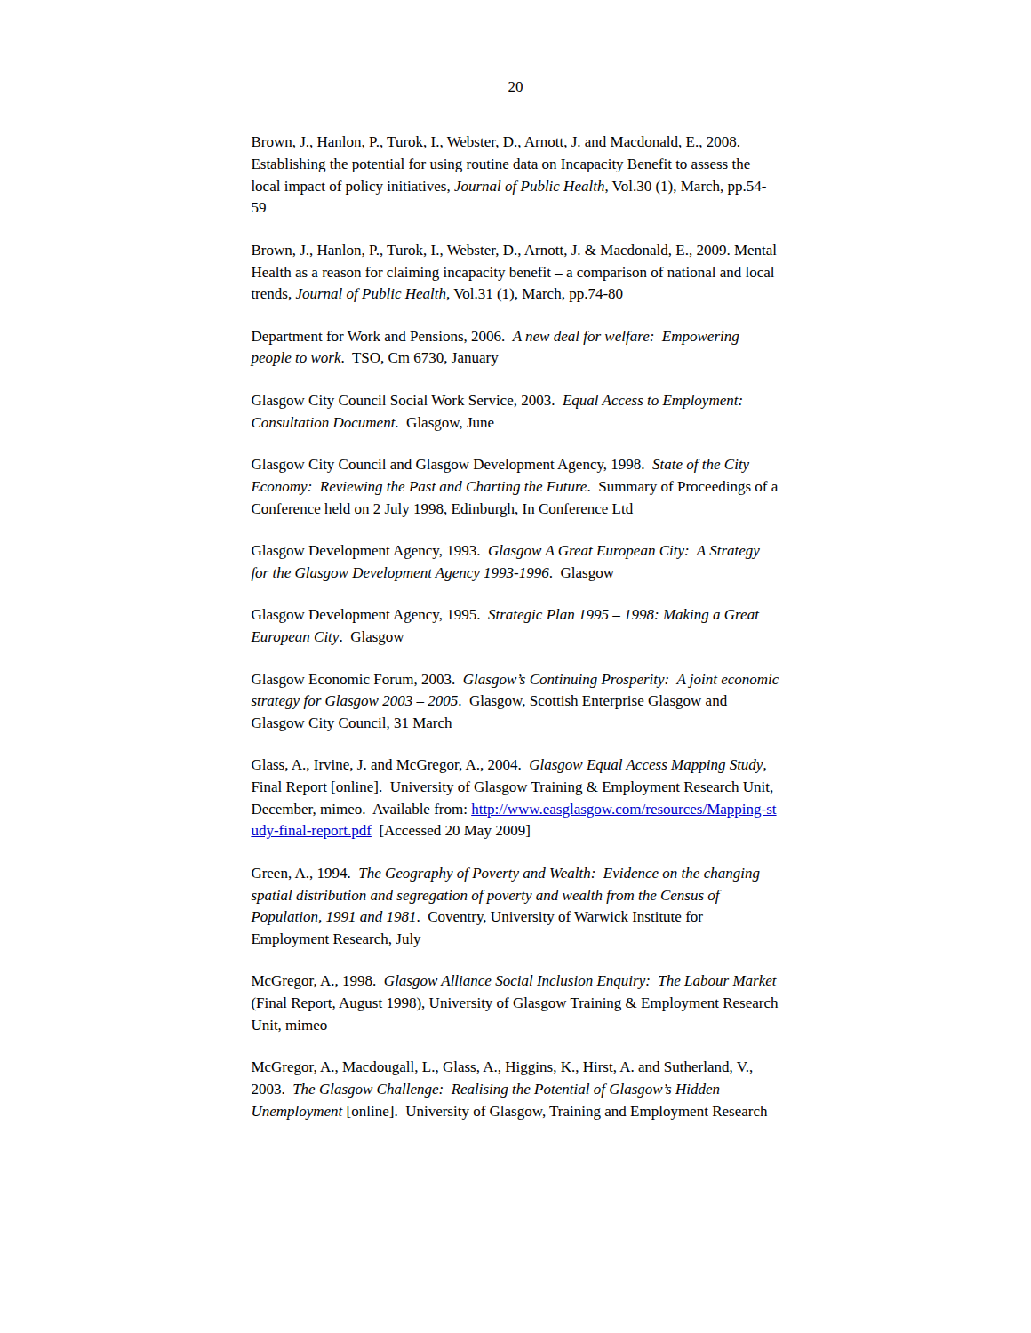20
Brown, J., Hanlon, P., Turok, I., Webster, D., Arnott, J. and Macdonald, E., 2008. Establishing the potential for using routine data on Incapacity Benefit to assess the local impact of policy initiatives, Journal of Public Health, Vol.30 (1), March, pp.54-59
Brown, J., Hanlon, P., Turok, I., Webster, D., Arnott, J. & Macdonald, E., 2009. Mental Health as a reason for claiming incapacity benefit – a comparison of national and local trends, Journal of Public Health, Vol.31 (1), March, pp.74-80
Department for Work and Pensions, 2006. A new deal for welfare: Empowering people to work. TSO, Cm 6730, January
Glasgow City Council Social Work Service, 2003. Equal Access to Employment: Consultation Document. Glasgow, June
Glasgow City Council and Glasgow Development Agency, 1998. State of the City Economy: Reviewing the Past and Charting the Future. Summary of Proceedings of a Conference held on 2 July 1998, Edinburgh, In Conference Ltd
Glasgow Development Agency, 1993. Glasgow A Great European City: A Strategy for the Glasgow Development Agency 1993-1996. Glasgow
Glasgow Development Agency, 1995. Strategic Plan 1995 – 1998: Making a Great European City. Glasgow
Glasgow Economic Forum, 2003. Glasgow’s Continuing Prosperity: A joint economic strategy for Glasgow 2003 – 2005. Glasgow, Scottish Enterprise Glasgow and Glasgow City Council, 31 March
Glass, A., Irvine, J. and McGregor, A., 2004. Glasgow Equal Access Mapping Study, Final Report [online]. University of Glasgow Training & Employment Research Unit, December, mimeo. Available from: http://www.easglasgow.com/resources/Mapping-study-final-report.pdf [Accessed 20 May 2009]
Green, A., 1994. The Geography of Poverty and Wealth: Evidence on the changing spatial distribution and segregation of poverty and wealth from the Census of Population, 1991 and 1981. Coventry, University of Warwick Institute for Employment Research, July
McGregor, A., 1998. Glasgow Alliance Social Inclusion Enquiry: The Labour Market (Final Report, August 1998), University of Glasgow Training & Employment Research Unit, mimeo
McGregor, A., Macdougall, L., Glass, A., Higgins, K., Hirst, A. and Sutherland, V., 2003. The Glasgow Challenge: Realising the Potential of Glasgow’s Hidden Unemployment [online]. University of Glasgow, Training and Employment Research